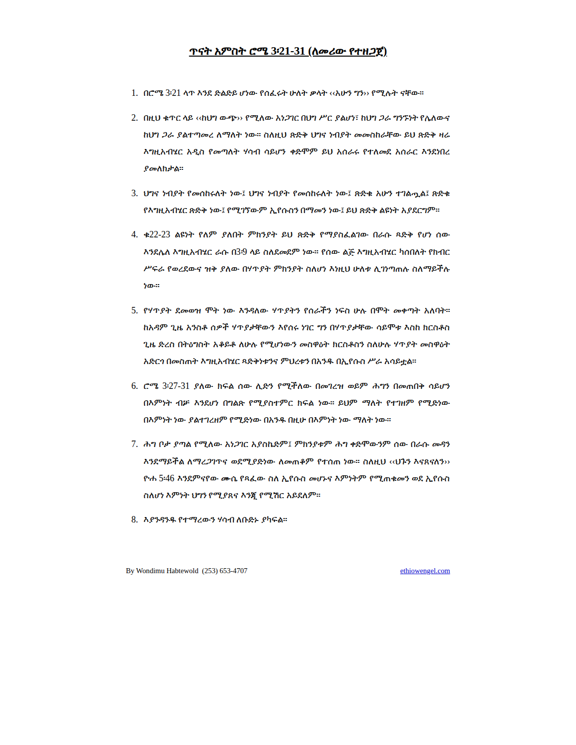ጥናት አምስት ሮሜ 3፡21-31 (ለመሪው የተዘጋጀ)
በሮሜ 3፡21 ላጥ እንደ ድልድይ ሆነው የሰፈሩት ሁለት ቃላት ‹‹አሁን ግን›› የሚሉት ናቸው።
በዚህ ቁጥር ላይ ‹‹ከህግ ውጭ›› የሚለው አነጋገር በህግ ሥር ያልሆነ፣ ከህግ ጋራ ግንኙነት የሌለውና ከህግ ጋራ ያልተጣመረ ለማለት ነው። ስለዚህ ጽድቅ ህግና ነብያት መመስከራቸው ይህ ጽድቅ ዛሬ እግዚአብሄር አዲስ የመጣለት ሃሳብ ሳይሆን ቀድሞም ይህ አሰራሩ የተለመደ አሰራር እንደነበረ ያመለክታል።
ህግና ነብያት የመሰከሩለት ነው፤ ህግና ነብያት የመሰከሩለት ነው፤ ጽድቁ አሁን ተገልጧል፤ ጽድቁ የእግዚአብሄር ጽድቅ ነው፤ የሚገኘውም ኢየሱስን በማመን ነው፤ ይህ ጽድቅ ልዩነት አያደርግም።
ቁ22-23 ልዩነት የለም ያለበት ምክንያት ይህ ጽድቅ የማያስፈልገው በራሱ ጻድቅ የሆነ ሰው እንደሌለ እግዚአብሄር ራሱ በ3፡9 ላይ ስለደመደም ነው። የሰው ልጅ እግዚአብሄር ካሰበለት የክብር ሥፍራ የወረደውና ዝቅ ያለው በሃጥያት ምክንያት ስለሆነ እነዚህ ሁለቱ ሊገነጣጠሉ ስለማይችሉ ነው።
የሃጥያት ደመወዝ ሞት ነው እንዳለው ሃጥያትን የሰራችን ነፍስ ሁሉ በሞት መቀጣት አለባት። ከአዳም ጊዜ አንስቶ ሰዎች ሃጥያታቸውን እየሰሩ ነገር ግን በሃጥያታቸው ሳይሞቱ እስከ ክርስቶስ ጊዜ ድረስ በትዕግስት አቆይቶ ለሁሉ የሚሆነውን መስዋዕት ክርስቶስን ስለሁሉ ሃጥያት መስዋዕት አድርጎ በመስጠት እግዚአብሄር ጻድቅነቱንና ምህረቱን በአንዱ በኢየሱስ ሥራ አሳይቷል።
ሮሜ 3፡27-31 ያለው ክፍል ሰው ሊድን የሚችለው በመገረዝ ወይም ሕግን በመጠበቅ ሳይሆን በእምነት ብቻ እንደሆነ በግልጽ የሚያስተምር ክፍል ነው። ይህም ማለት የተገዘም የሚድነው በእምነት ነው ያልተገረዘም የሚድነው በአንዱ በዚሁ በእምነት ነው ማለት ነው።
ሕግ ቦታ ያጣል የሚለው አነጋገር አያስኬድም፤ ምክንያቱም ሕግ ቀድሞውንም ሰው በራሱ መዳን እንደማይችል ለማረጋገጥና ወደሚያድነው ለመጠቆም የተሰጠ ነው። ስለዚህ ‹‹ህጉን እናጸናለን›› ዮሐ 5፡46 እንደምናየው ሙሴ የጻፈው ስለ ኢየሱስ መሆኑና እምነትም የሚጠቁመን ወደ ኢየሱስ ስለሆነ እምነት ህግን የሚያጸና እንጂ የሚሽር አይደለም።
እያንዳንዱ የተማረውን ሃሳብ ለቡድኑ ያካፍል።
By Wondimu Habtewold (253) 653-4707 ethiowengel.com